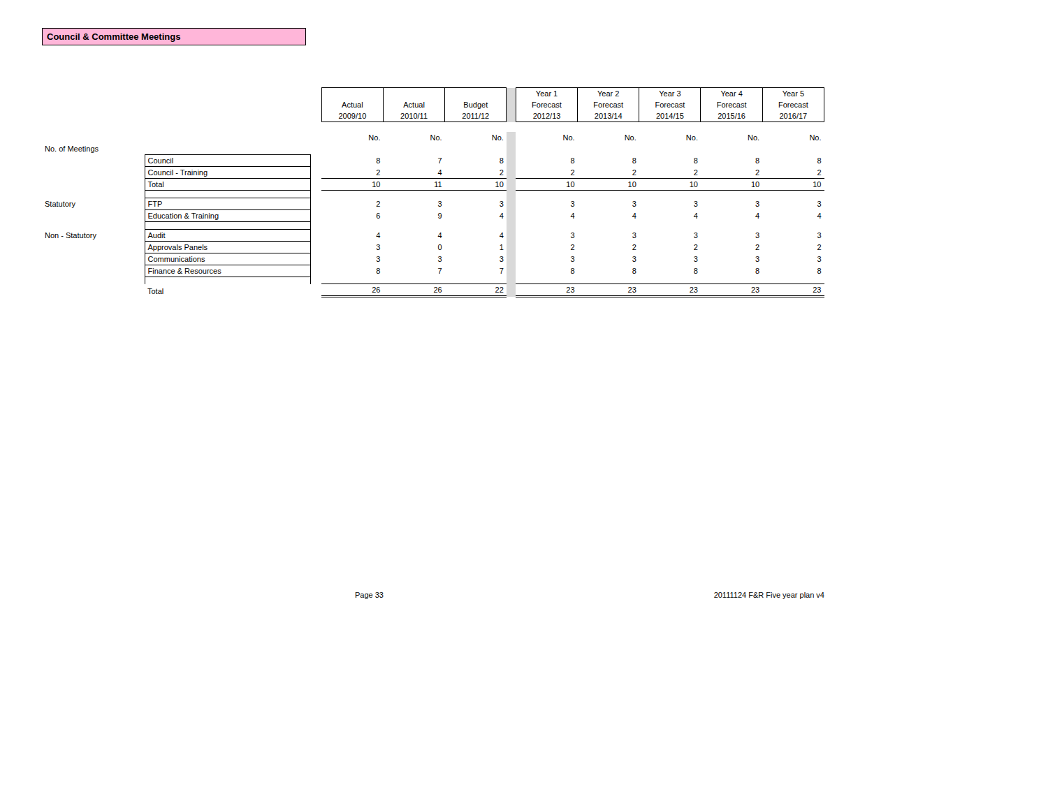Council & Committee Meetings
| | | | | | | | Year 1 | Year 2 | Year 3 | Year 4 | Year 5 |
| | | | Actual | Actual | Budget | | Forecast | Forecast | Forecast | Forecast | Forecast |
| | | | 2009/10 | 2010/11 | 2011/12 | | 2012/13 | 2013/14 | 2014/15 | 2015/16 | 2016/17 |
| | | | No. | No. | No. | | No. | No. | No. | No. | No. |
| No. of Meetings | | | | | | | | | | | |
| | Council | | 8 | 7 | 8 | | 8 | 8 | 8 | 8 | 8 |
| | Council - Training | | 2 | 4 | 2 | | 2 | 2 | 2 | 2 | 2 |
| | Total | | 10 | 11 | 10 | | 10 | 10 | 10 | 10 | 10 |
| Statutory | FTP | | 2 | 3 | 3 | | 3 | 3 | 3 | 3 | 3 |
| | Education & Training | | 6 | 9 | 4 | | 4 | 4 | 4 | 4 | 4 |
| Non - Statutory | Audit | | 4 | 4 | 4 | | 3 | 3 | 3 | 3 | 3 |
| | Approvals Panels | | 3 | 0 | 1 | | 2 | 2 | 2 | 2 | 2 |
| | Communications | | 3 | 3 | 3 | | 3 | 3 | 3 | 3 | 3 |
| | Finance & Resources | | 8 | 7 | 7 | | 8 | 8 | 8 | 8 | 8 |
| | Total | | 26 | 26 | 22 | | 23 | 23 | 23 | 23 | 23 |
Page 33 20111124 F&R Five year plan v4